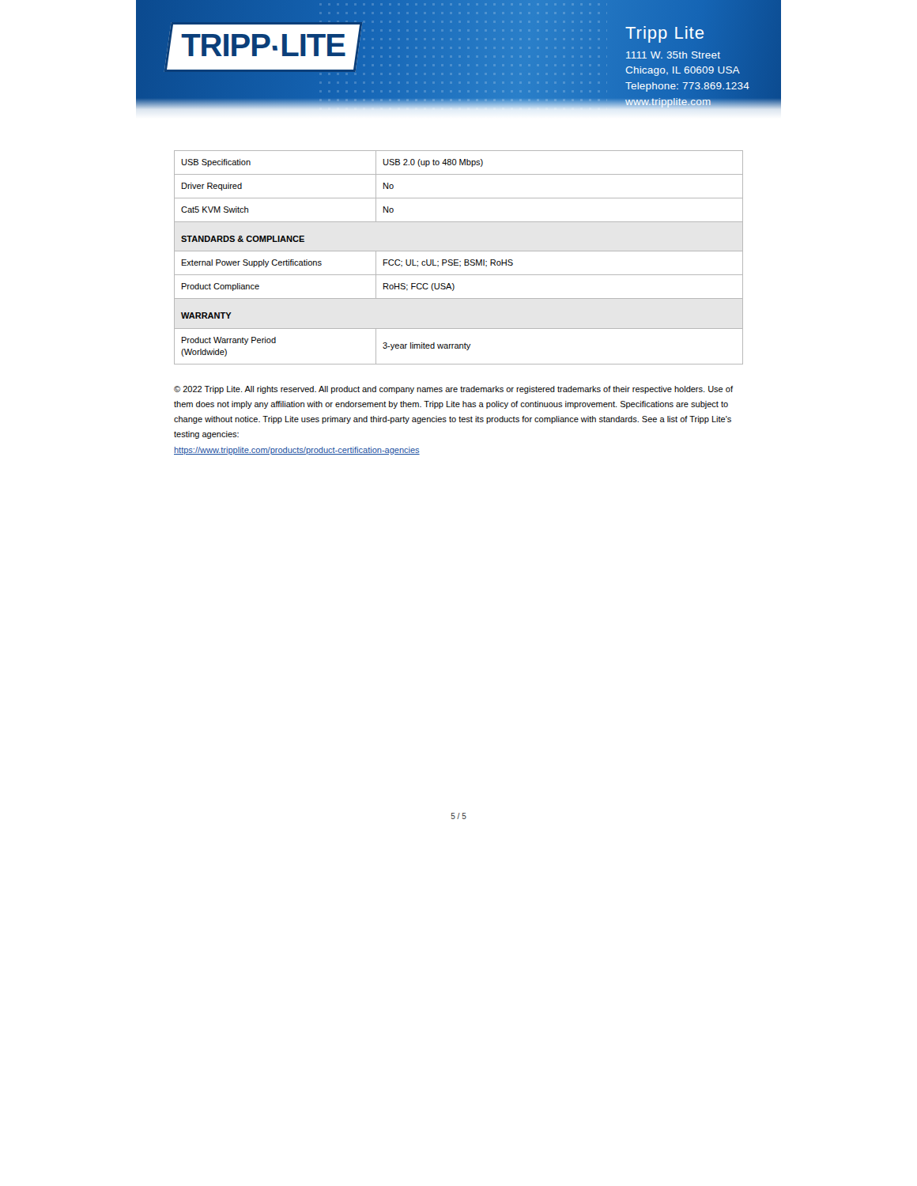TRIPP·LITE
Tripp Lite
1111 W. 35th Street
Chicago, IL 60609 USA
Telephone: 773.869.1234
www.tripplite.com
| USB Specification | USB 2.0 (up to 480 Mbps) |
| Driver Required | No |
| Cat5 KVM Switch | No |
| STANDARDS & COMPLIANCE |
| External Power Supply Certifications | FCC; UL; cUL; PSE; BSMI; RoHS |
| Product Compliance | RoHS; FCC (USA) |
| WARRANTY |
| Product Warranty Period (Worldwide) | 3-year limited warranty |
© 2022 Tripp Lite. All rights reserved. All product and company names are trademarks or registered trademarks of their respective holders. Use of them does not imply any affiliation with or endorsement by them. Tripp Lite has a policy of continuous improvement. Specifications are subject to change without notice. Tripp Lite uses primary and third-party agencies to test its products for compliance with standards. See a list of Tripp Lite's testing agencies:
https://www.tripplite.com/products/product-certification-agencies
5 / 5